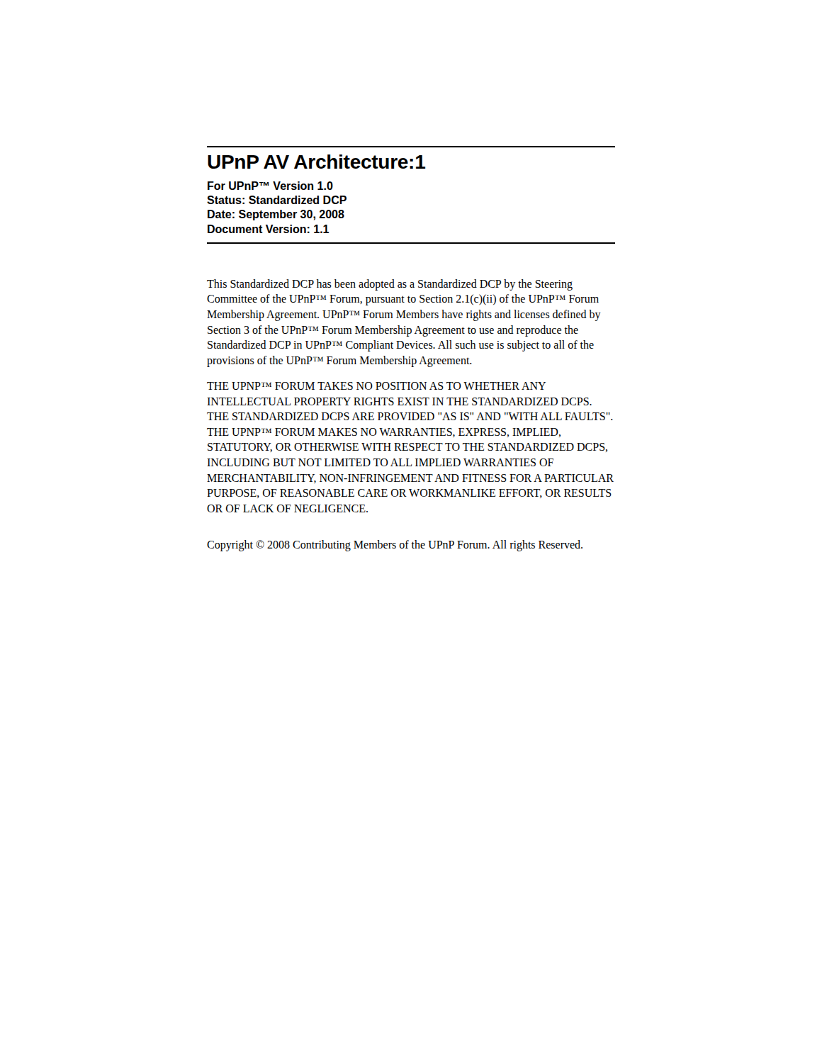UPnP AV Architecture:1
For UPnP™ Version 1.0
Status: Standardized DCP
Date: September 30, 2008
Document Version: 1.1
This Standardized DCP has been adopted as a Standardized DCP by the Steering Committee of the UPnP™ Forum, pursuant to Section 2.1(c)(ii) of the UPnP™ Forum Membership Agreement. UPnP™ Forum Members have rights and licenses defined by Section 3 of the UPnP™ Forum Membership Agreement to use and reproduce the Standardized DCP in UPnP™ Compliant Devices. All such use is subject to all of the provisions of the UPnP™ Forum Membership Agreement.
THE UPNP™ FORUM TAKES NO POSITION AS TO WHETHER ANY INTELLECTUAL PROPERTY RIGHTS EXIST IN THE STANDARDIZED DCPS. THE STANDARDIZED DCPS ARE PROVIDED "AS IS" AND "WITH ALL FAULTS". THE UPNP™ FORUM MAKES NO WARRANTIES, EXPRESS, IMPLIED, STATUTORY, OR OTHERWISE WITH RESPECT TO THE STANDARDIZED DCPS, INCLUDING BUT NOT LIMITED TO ALL IMPLIED WARRANTIES OF MERCHANTABILITY, NON-INFRINGEMENT AND FITNESS FOR A PARTICULAR PURPOSE, OF REASONABLE CARE OR WORKMANLIKE EFFORT, OR RESULTS OR OF LACK OF NEGLIGENCE.
Copyright © 2008 Contributing Members of the UPnP Forum. All rights Reserved.